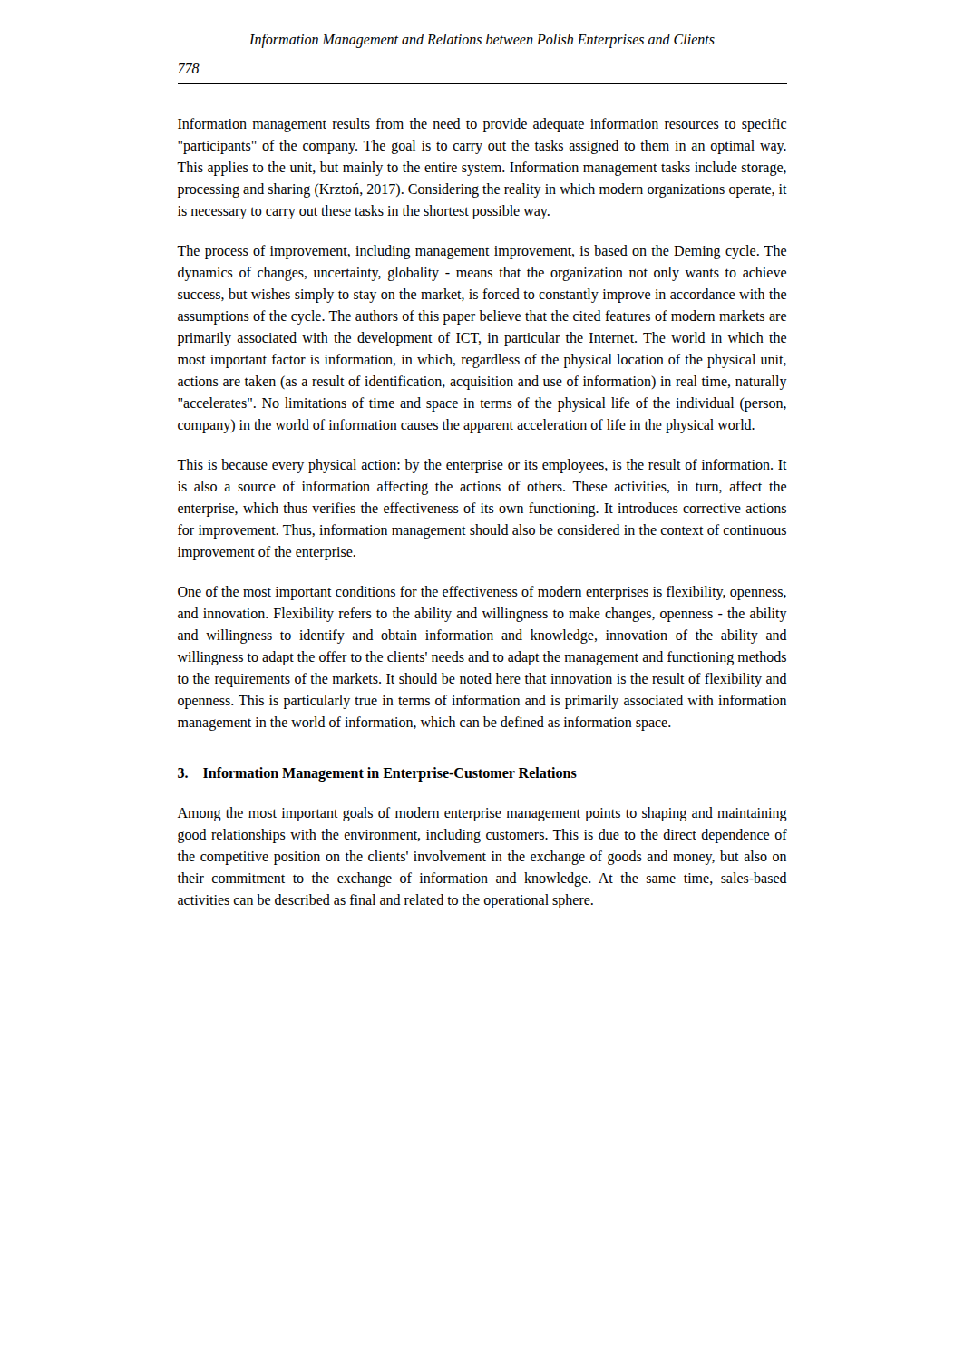Information Management and Relations between Polish Enterprises and Clients
778
Information management results from the need to provide adequate information resources to specific "participants" of the company. The goal is to carry out the tasks assigned to them in an optimal way. This applies to the unit, but mainly to the entire system. Information management tasks include storage, processing and sharing (Krztoń, 2017). Considering the reality in which modern organizations operate, it is necessary to carry out these tasks in the shortest possible way.
The process of improvement, including management improvement, is based on the Deming cycle. The dynamics of changes, uncertainty, globality - means that the organization not only wants to achieve success, but wishes simply to stay on the market, is forced to constantly improve in accordance with the assumptions of the cycle. The authors of this paper believe that the cited features of modern markets are primarily associated with the development of ICT, in particular the Internet. The world in which the most important factor is information, in which, regardless of the physical location of the physical unit, actions are taken (as a result of identification, acquisition and use of information) in real time, naturally "accelerates". No limitations of time and space in terms of the physical life of the individual (person, company) in the world of information causes the apparent acceleration of life in the physical world.
This is because every physical action: by the enterprise or its employees, is the result of information. It is also a source of information affecting the actions of others. These activities, in turn, affect the enterprise, which thus verifies the effectiveness of its own functioning. It introduces corrective actions for improvement. Thus, information management should also be considered in the context of continuous improvement of the enterprise.
One of the most important conditions for the effectiveness of modern enterprises is flexibility, openness, and innovation. Flexibility refers to the ability and willingness to make changes, openness - the ability and willingness to identify and obtain information and knowledge, innovation of the ability and willingness to adapt the offer to the clients' needs and to adapt the management and functioning methods to the requirements of the markets. It should be noted here that innovation is the result of flexibility and openness. This is particularly true in terms of information and is primarily associated with information management in the world of information, which can be defined as information space.
3. Information Management in Enterprise-Customer Relations
Among the most important goals of modern enterprise management points to shaping and maintaining good relationships with the environment, including customers. This is due to the direct dependence of the competitive position on the clients' involvement in the exchange of goods and money, but also on their commitment to the exchange of information and knowledge. At the same time, sales-based activities can be described as final and related to the operational sphere.